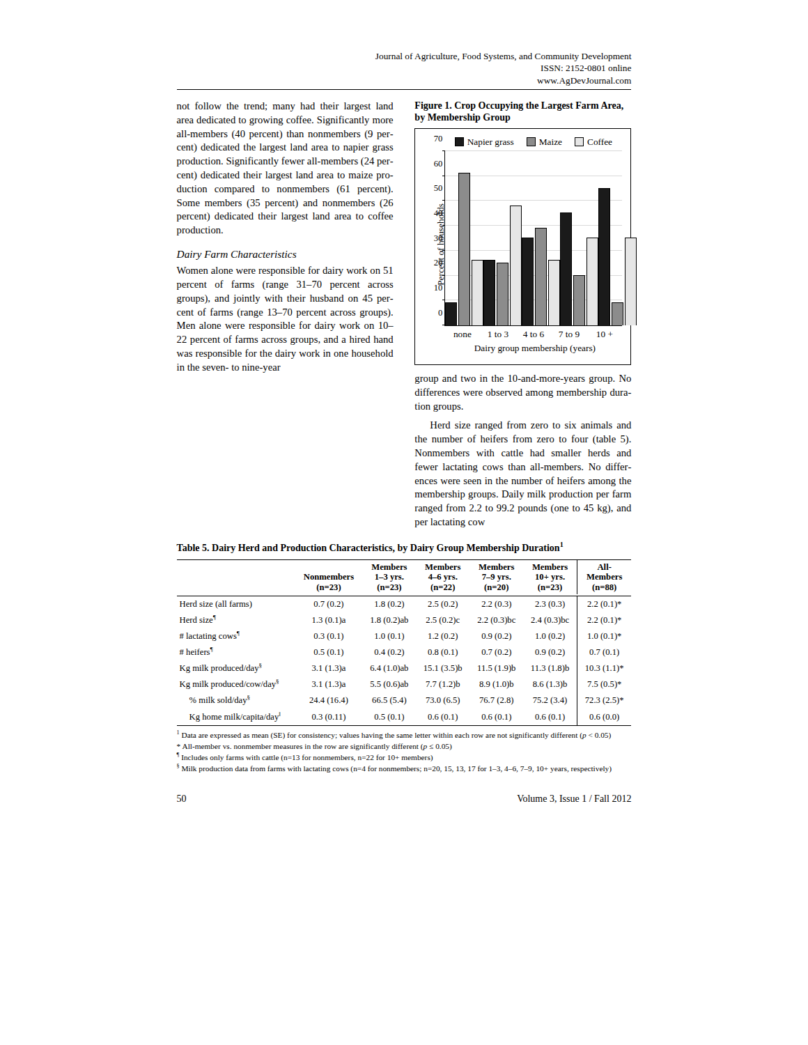Journal of Agriculture, Food Systems, and Community Development
ISSN: 2152-0801 online
www.AgDevJournal.com
not follow the trend; many had their largest land area dedicated to growing coffee. Significantly more all-members (40 percent) than nonmembers (9 percent) dedicated the largest land area to napier grass production. Significantly fewer all-members (24 percent) dedicated their largest land area to maize production compared to nonmembers (61 percent). Some members (35 percent) and nonmembers (26 percent) dedicated their largest land area to coffee production.
Dairy Farm Characteristics
Women alone were responsible for dairy work on 51 percent of farms (range 31–70 percent across groups), and jointly with their husband on 45 percent of farms (range 13–70 percent across groups). Men alone were responsible for dairy work on 10–22 percent of farms across groups, and a hired hand was responsible for the dairy work in one household in the seven- to nine-year
Figure 1. Crop Occupying the Largest Farm Area, by Membership Group
Napier grass Maize Coffee
Percent of households
70
60
50
40
30
20
10
0
none
1 to 3
4 to 6
7 to 9
10 +
Dairy group membership (years)
group and two in the 10-and-more-years group. No differences were observed among membership duration groups.
Herd size ranged from zero to six animals and the number of heifers from zero to four (table 5). Nonmembers with cattle had smaller herds and fewer lactating cows than all-members. No differences were seen in the number of heifers among the membership groups. Daily milk production per farm ranged from 2.2 to 99.2 pounds (one to 45 kg), and per lactating cow
Table 5. Dairy Herd and Production Characteristics, by Dairy Group Membership Duration 1
| | Nonmembers (n=23) | Members 1–3 yrs. (n=23) | Members 4–6 yrs. (n=22) | Members 7–9 yrs. (n=20) | Members 10+ yrs. (n=23) | All- Members (n=88) |
| --- | --- | --- | --- | --- | --- | --- |
| Herd size (all farms) | 0.7 (0.2) | 1.8 (0.2) | 2.5 (0.2) | 2.2 (0.3) | 2.3 (0.3) | 2.2 (0.1)* |
| Herd size ¶ | 1.3 (0.1)a | 1.8 (0.2)ab | 2.5 (0.2)c | 2.2 (0.3)bc | 2.4 (0.3)bc | 2.2 (0.1)* |
| # lactating cows ¶ | 0.3 (0.1) | 1.0 (0.1) | 1.2 (0.2) | 0.9 (0.2) | 1.0 (0.2) | 1.0 (0.1)* |
| # heifers ¶ | 0.5 (0.1) | 0.4 (0.2) | 0.8 (0.1) | 0.7 (0.2) | 0.9 (0.2) | 0.7 (0.1) |
| Kg milk produced/day § | 3.1 (1.3)a | 6.4 (1.0)ab | 15.1 (3.5)b | 11.5 (1.9)b | 11.3 (1.8)b | 10.3 (1.1)* |
| Kg milk produced/cow/day § | 3.1 (1.3)a | 5.5 (0.6)ab | 7.7 (1.2)b | 8.9 (1.0)b | 8.6 (1.3)b | 7.5 (0.5)* |
| % milk sold/day § | 24.4 (16.4) | 66.5 (5.4) | 73.0 (6.5) | 76.7 (2.8) | 75.2 (3.4) | 72.3 (2.5)* |
| Kg home milk/capita/day ‖ | 0.3 (0.11) | 0.5 (0.1) | 0.6 (0.1) | 0.6 (0.1) | 0.6 (0.1) | 0.6 (0.0) |
1 Data are expressed as mean (SE) for consistency; values having the same letter within each row are not significantly different (p < 0.05)
* All-member vs. nonmember measures in the row are significantly different (p ≤ 0.05)
¶ Includes only farms with cattle (n=13 for nonmembers, n=22 for 10+ members)
§ Milk production data from farms with lactating cows (n=4 for nonmembers; n=20, 15, 13, 17 for 1–3, 4–6, 7–9, 10+ years, respectively)
50
Volume 3, Issue 1 / Fall 2012